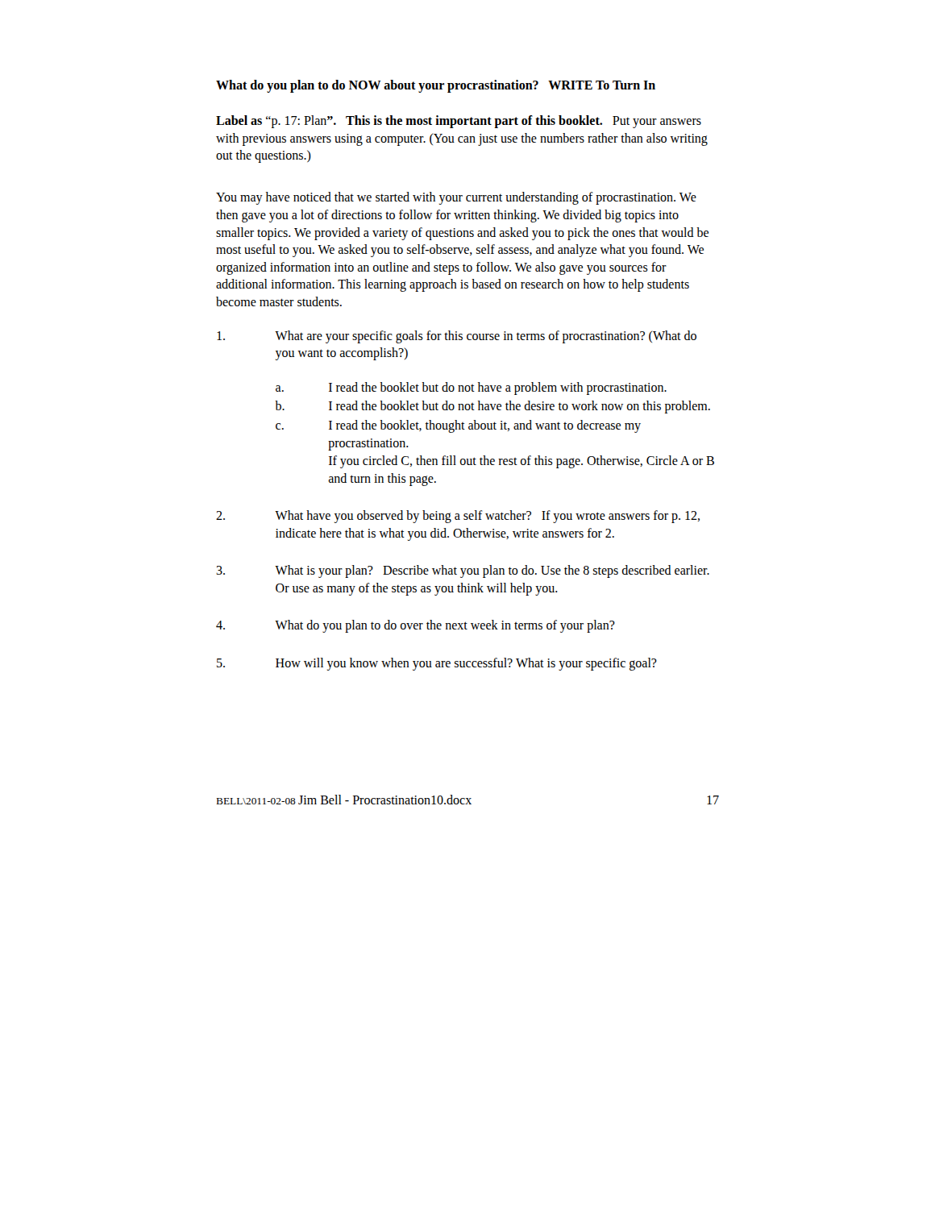What do you plan to do NOW about your procrastination? WRITE To Turn In
Label as “p. 17: Plan”. This is the most important part of this booklet. Put your answers with previous answers using a computer. (You can just use the numbers rather than also writing out the questions.)
You may have noticed that we started with your current understanding of procrastination. We then gave you a lot of directions to follow for written thinking. We divided big topics into smaller topics. We provided a variety of questions and asked you to pick the ones that would be most useful to you. We asked you to self-observe, self assess, and analyze what you found. We organized information into an outline and steps to follow. We also gave you sources for additional information. This learning approach is based on research on how to help students become master students.
What are your specific goals for this course in terms of procrastination? (What do you want to accomplish?)
I read the booklet but do not have a problem with procrastination.
I read the booklet but do not have the desire to work now on this problem.
I read the booklet, thought about it, and want to decrease my procrastination. If you circled C, then fill out the rest of this page. Otherwise, Circle A or B and turn in this page.
What have you observed by being a self watcher? If you wrote answers for p. 12, indicate here that is what you did. Otherwise, write answers for 2.
What is your plan? Describe what you plan to do. Use the 8 steps described earlier. Or use as many of the steps as you think will help you.
What do you plan to do over the next week in terms of your plan?
How will you know when you are successful? What is your specific goal?
BELL\2011-02-08 Jim Bell - Procrastination10.docx 17